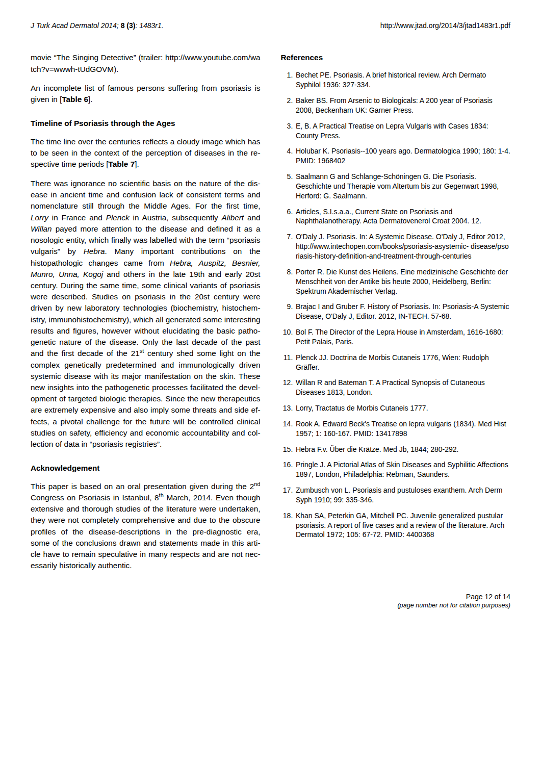J Turk Acad Dermatol 2014; 8 (3): 1483r1. http://www.jtad.org/2014/3/jtad1483r1.pdf
movie “The Singing Detective” (trailer: http://www.youtube.com/watch?v=wwwh-tUdGOVM).
An incomplete list of famous persons suffering from psoriasis is given in [Table 6].
Timeline of Psoriasis through the Ages
The time line over the centuries reflects a cloudy image which has to be seen in the context of the perception of diseases in the respective time periods [Table 7].
There was ignorance no scientific basis on the nature of the disease in ancient time and confusion lack of consistent terms and nomenclature still through the Middle Ages. For the first time, Lorry in France and Plenck in Austria, subsequently Alibert and Willan payed more attention to the disease and defined it as a nosologic entity, which finally was labelled with the term “psoriasis vulgaris” by Hebra. Many important contributions on the histopathologic changes came from Hebra, Auspitz, Besnier, Munro, Unna, Kogoj and others in the late 19th and early 20st century. During the same time, some clinical variants of psoriasis were described. Studies on psoriasis in the 20st century were driven by new laboratory technologies (biochemistry, histochemistry, immunohistochemistry), which all generated some interesting results and figures, however without elucidating the basic pathogenetic nature of the disease. Only the last decade of the past and the first decade of the 21st century shed some light on the complex genetically predetermined and immunologically driven systemic disease with its major manifestation on the skin. These new insights into the pathogenetic processes facilitated the development of targeted biologic therapies. Since the new therapeutics are extremely expensive and also imply some threats and side effects, a pivotal challenge for the future will be controlled clinical studies on safety, efficiency and economic accountability and collection of data in “psoriasis registries”.
Acknowledgement
This paper is based on an oral presentation given during the 2nd Congress on Psoriasis in Istanbul, 8th March, 2014. Even though extensive and thorough studies of the literature were undertaken, they were not completely comprehensive and due to the obscure profiles of the disease-descriptions in the pre-diagnostic era, some of the conclusions drawn and statements made in this article have to remain speculative in many respects and are not necessarily historically authentic.
References
Bechet PE. Psoriasis. A brief historical review. Arch Dermato Syphilol 1936: 327-334.
Baker BS. From Arsenic to Biologicals: A 200 year of Psoriasis 2008, Beckenham UK: Garner Press.
E, B. A Practical Treatise on Lepra Vulgaris with Cases 1834: County Press.
Holubar K. Psoriasis--100 years ago. Dermatologica 1990; 180: 1-4. PMID: 1968402
Saalmann G and Schlange-Schöningen G. Die Psoriasis. Geschichte und Therapie vom Altertum bis zur Gegenwart 1998, Herford: G. Saalmann.
Articles, S.I.s.a.a., Current State on Psoriasis and Naphthalanotherapy. Acta Dermatovenerol Croat 2004. 12.
O'Daly J. Psoriasis. In: A Systemic Disease. O'Daly J, Editor 2012, http://www.intechopen.com/books/psoriasis-asystemic- disease/psoriasis-history-definition-and-treatment-through-centuries
Porter R. Die Kunst des Heilens. Eine medizinische Geschichte der Menschheit von der Antike bis heute 2000, Heidelberg, Berlin: Spektrum Akademischer Verlag.
Brajac I and Gruber F. History of Psoriasis. In: Psoriasis-A Systemic Disease, O'Daly J, Editor. 2012, IN-TECH. 57-68.
Bol F. The Director of the Lepra House in Amsterdam, 1616-1680: Petit Palais, Paris.
Plenck JJ. Doctrina de Morbis Cutaneis 1776, Wien: Rudolph Gräffer.
Willan R and Bateman T. A Practical Synopsis of Cutaneous Diseases 1813, London.
Lorry, Tractatus de Morbis Cutaneis 1777.
Rook A. Edward Beck's Treatise on lepra vulgaris (1834). Med Hist 1957; 1: 160-167. PMID: 13417898
Hebra F.v. Über die Krätze. Med Jb, 1844; 280-292.
Pringle J. A Pictorial Atlas of Skin Diseases and Syphilitic Affections 1897, London, Philadelphia: Rebman, Saunders.
Zumbusch von L. Psoriasis and pustuloses exanthem. Arch Derm Syph 1910; 99: 335-346.
Khan SA, Peterkin GA, Mitchell PC. Juvenile generalized pustular psoriasis. A report of five cases and a review of the literature. Arch Dermatol 1972; 105: 67-72. PMID: 4400368
Page 12 of 14
(page number not for citation purposes)